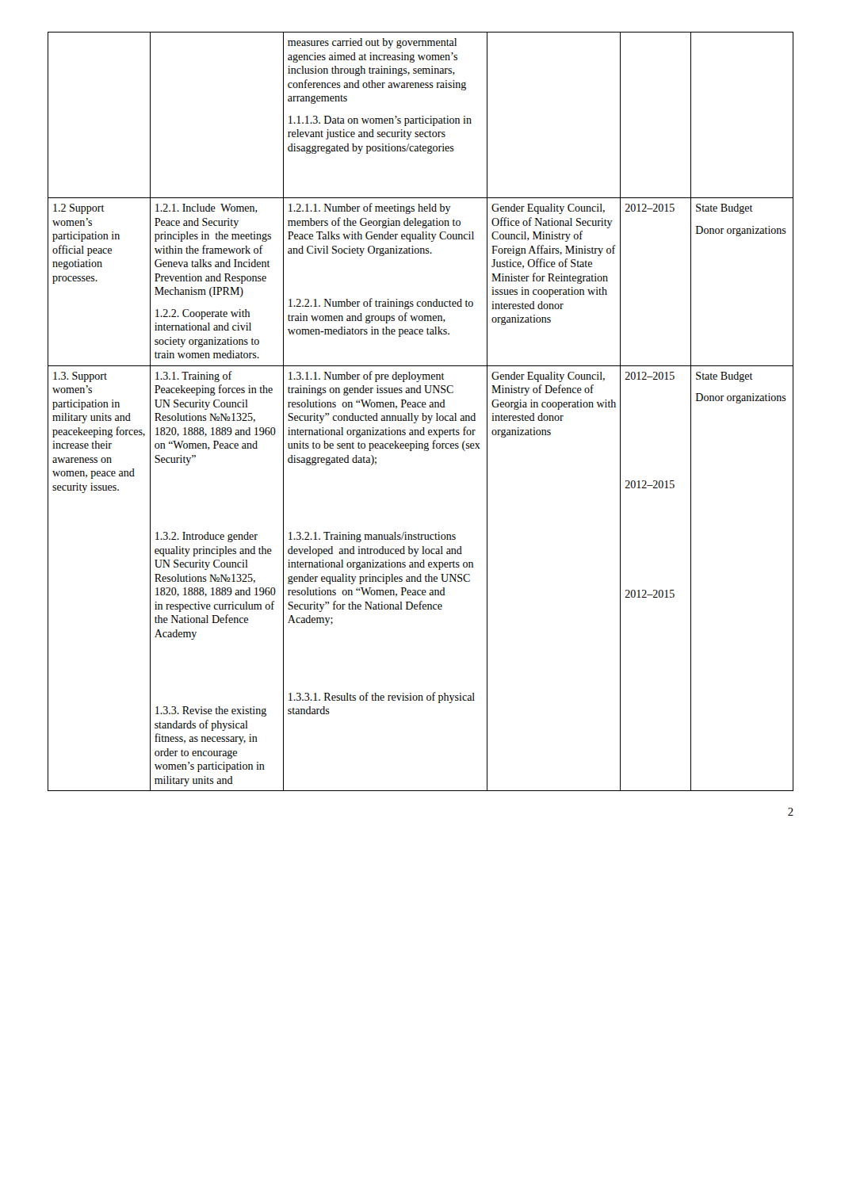| | | measures carried out by governmental agencies aimed at increasing women’s inclusion through trainings, seminars, conferences and other awareness raising arrangements 1.1.1.3. Data on women’s participation in relevant justice and security sectors disaggregated by positions/categories | | | |
| 1.2 Support women’s participation in official peace negotiation processes. | 1.2.1. Include Women, Peace and Security principles in the meetings within the framework of Geneva talks and Incident Prevention and Response Mechanism (IPRM) 1.2.2. Cooperate with international and civil society organizations to train women mediators. | 1.2.1.1. Number of meetings held by members of the Georgian delegation to Peace Talks with Gender equality Council and Civil Society Organizations. 1.2.2.1. Number of trainings conducted to train women and groups of women, women-mediators in the peace talks. | Gender Equality Council, Office of National Security Council, Ministry of Foreign Affairs, Ministry of Justice, Office of State Minister for Reintegration issues in cooperation with interested donor organizations | 2012–2015 | State Budget Donor organizations |
| 1.3. Support women’s participation in military units and peacekeeping forces, increase their awareness on women, peace and security issues. | 1.3.1. Training of Peacekeeping forces in the UN Security Council Resolutions №№1325, 1820, 1888, 1889 and 1960 on “Women, Peace and Security” 1.3.2. Introduce gender equality principles and the UN Security Council Resolutions №№1325, 1820, 1888, 1889 and 1960 in respective curriculum of the National Defence Academy 1.3.3. Revise the existing standards of physical fitness, as necessary, in order to encourage women’s participation in military units and | 1.3.1.1. Number of pre deployment trainings on gender issues and UNSC resolutions on “Women, Peace and Security” conducted annually by local and international organizations and experts for units to be sent to peacekeeping forces (sex disaggregated data); 1.3.2.1. Training manuals/instructions developed and introduced by local and international organizations and experts on gender equality principles and the UNSC resolutions on “Women, Peace and Security” for the National Defence Academy; 1.3.3.1. Results of the revision of physical standards | Gender Equality Council, Ministry of Defence of Georgia in cooperation with interested donor organizations | 2012–2015 2012–2015 2012–2015 | State Budget Donor organizations |
2